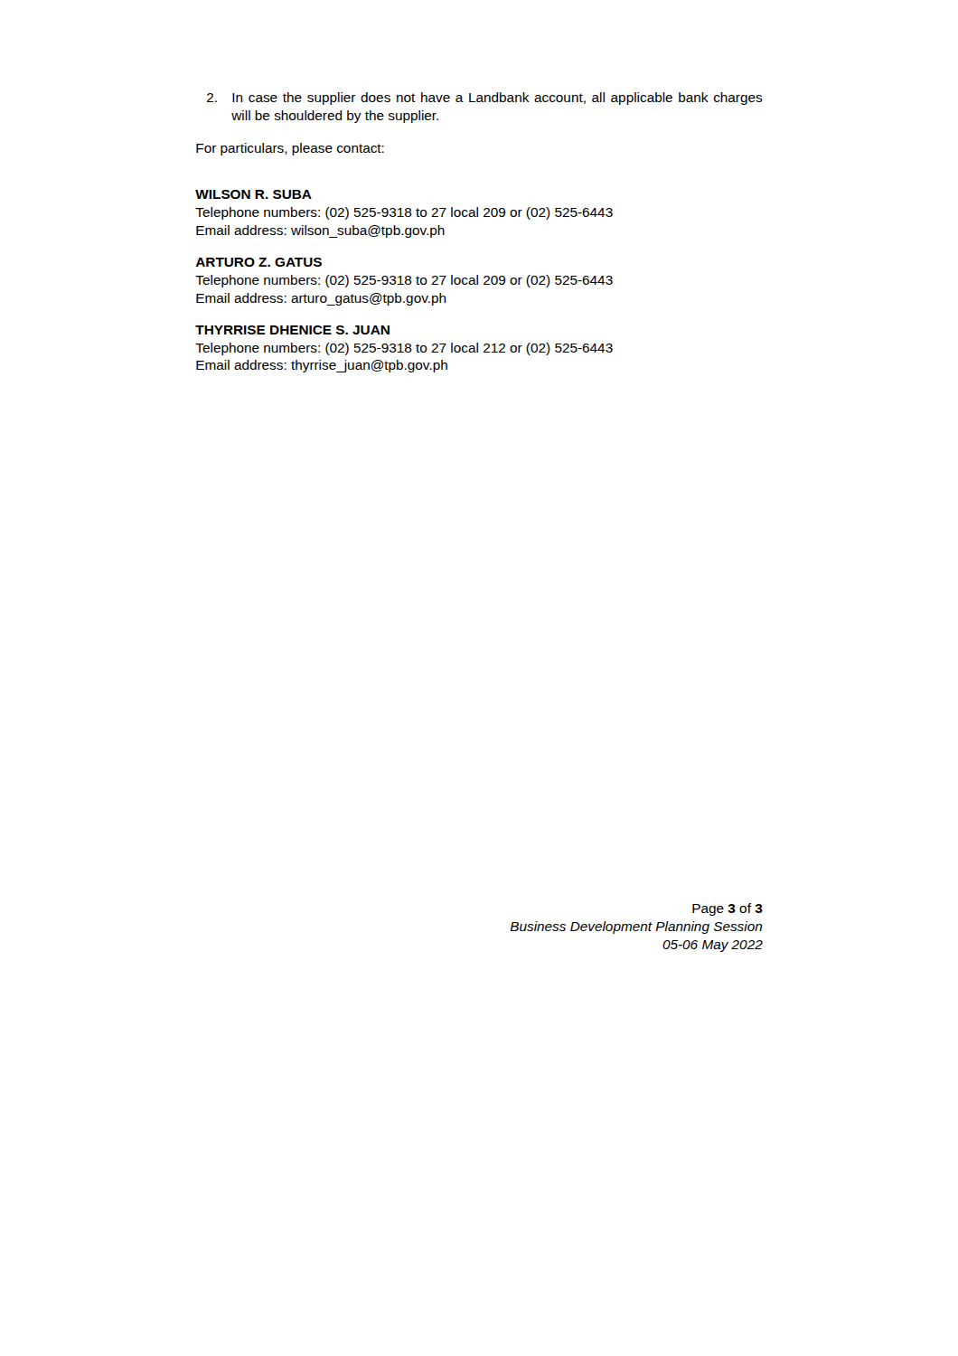2. In case the supplier does not have a Landbank account, all applicable bank charges will be shouldered by the supplier.
For particulars, please contact:
WILSON R. SUBA
Telephone numbers: (02) 525-9318 to 27 local 209 or (02) 525-6443
Email address: wilson_suba@tpb.gov.ph
ARTURO Z. GATUS
Telephone numbers: (02) 525-9318 to 27 local 209 or (02) 525-6443
Email address: arturo_gatus@tpb.gov.ph
THYRRISE DHENICE S. JUAN
Telephone numbers: (02) 525-9318 to 27 local 212 or (02) 525-6443
Email address: thyrrise_juan@tpb.gov.ph
Page 3 of 3
Business Development Planning Session
05-06 May 2022